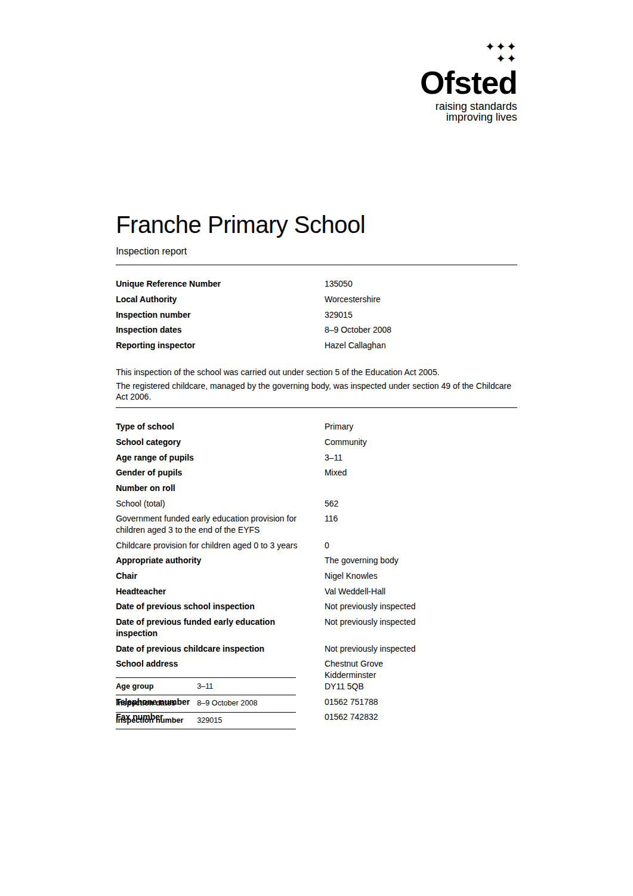✦✦✦
✦✦
Ofsted
raising standards
improving lives
Franche Primary School
Inspection report
| Unique Reference Number | 135050 |
| Local Authority | Worcestershire |
| Inspection number | 329015 |
| Inspection dates | 8–9 October 2008 |
| Reporting inspector | Hazel Callaghan |
This inspection of the school was carried out under section 5 of the Education Act 2005.
The registered childcare, managed by the governing body, was inspected under section 49 of the Childcare Act 2006.
| Type of school | Primary |
| School category | Community |
| Age range of pupils | 3–11 |
| Gender of pupils | Mixed |
| Number on roll | |
| School (total) | 562 |
| Government funded early education provision for children aged 3 to the end of the EYFS | 116 |
| Childcare provision for children aged 0 to 3 years | 0 |
| Appropriate authority | The governing body |
| Chair | Nigel Knowles |
| Headteacher | Val Weddell-Hall |
| Date of previous school inspection | Not previously inspected |
| Date of previous funded early education inspection | Not previously inspected |
| Date of previous childcare inspection | Not previously inspected |
| School address | Chestnut Grove Kidderminster DY11 5QB |
| Telephone number | 01562 751788 |
| Fax number | 01562 742832 |
| Age group | 3–11 |
| Inspection dates | 8–9 October 2008 |
| Inspection number | 329015 |